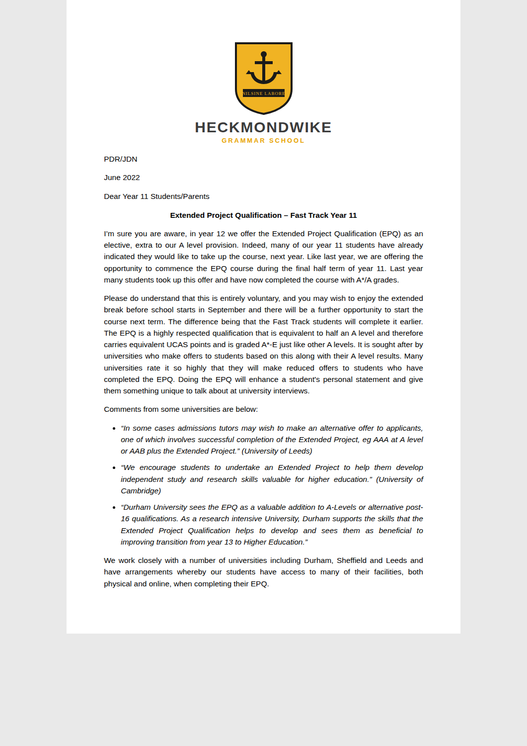NILSINE LABORE
HECKMONDWIKE
GRAMMAR SCHOOL
PDR/JDN
June 2022
Dear Year 11 Students/Parents
Extended Project Qualification – Fast Track Year 11
I’m sure you are aware, in year 12 we offer the Extended Project Qualification (EPQ) as an elective, extra to our A level provision. Indeed, many of our year 11 students have already indicated they would like to take up the course, next year. Like last year, we are offering the opportunity to commence the EPQ course during the final half term of year 11. Last year many students took up this offer and have now completed the course with A*/A grades.
Please do understand that this is entirely voluntary, and you may wish to enjoy the extended break before school starts in September and there will be a further opportunity to start the course next term. The difference being that the Fast Track students will complete it earlier. The EPQ is a highly respected qualification that is equivalent to half an A level and therefore carries equivalent UCAS points and is graded A*-E just like other A levels. It is sought after by universities who make offers to students based on this along with their A level results. Many universities rate it so highly that they will make reduced offers to students who have completed the EPQ. Doing the EPQ will enhance a student's personal statement and give them something unique to talk about at university interviews.
Comments from some universities are below:
“In some cases admissions tutors may wish to make an alternative offer to applicants, one of which involves successful completion of the Extended Project, eg AAA at A level or AAB plus the Extended Project.” (University of Leeds)
“We encourage students to undertake an Extended Project to help them develop independent study and research skills valuable for higher education.” (University of Cambridge)
“Durham University sees the EPQ as a valuable addition to A-Levels or alternative post-16 qualifications. As a research intensive University, Durham supports the skills that the Extended Project Qualification helps to develop and sees them as beneficial to improving transition from year 13 to Higher Education.”
We work closely with a number of universities including Durham, Sheffield and Leeds and have arrangements whereby our students have access to many of their facilities, both physical and online, when completing their EPQ.